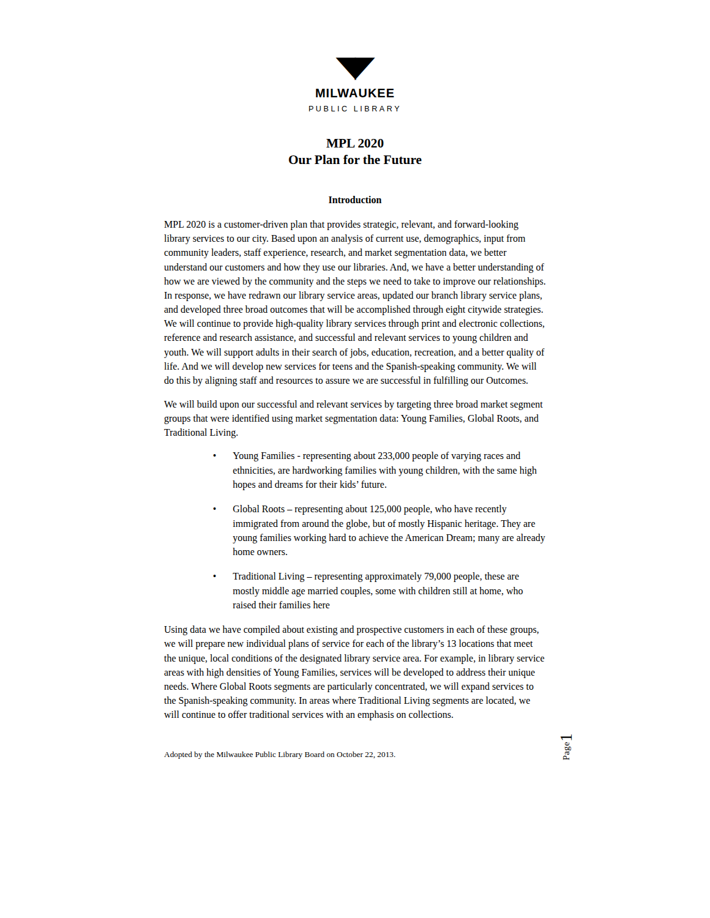◥◤
MILWAUKEE
PUBLIC LIBRARY
MPL 2020
Our Plan for the Future
Introduction
MPL 2020 is a customer-driven plan that provides strategic, relevant, and forward-looking library services to our city. Based upon an analysis of current use, demographics, input from community leaders, staff experience, research, and market segmentation data, we better understand our customers and how they use our libraries. And, we have a better understanding of how we are viewed by the community and the steps we need to take to improve our relationships. In response, we have redrawn our library service areas, updated our branch library service plans, and developed three broad outcomes that will be accomplished through eight citywide strategies. We will continue to provide high-quality library services through print and electronic collections, reference and research assistance, and successful and relevant services to young children and youth. We will support adults in their search of jobs, education, recreation, and a better quality of life. And we will develop new services for teens and the Spanish-speaking community. We will do this by aligning staff and resources to assure we are successful in fulfilling our Outcomes.
We will build upon our successful and relevant services by targeting three broad market segment groups that were identified using market segmentation data: Young Families, Global Roots, and Traditional Living.
Young Families - representing about 233,000 people of varying races and ethnicities, are hardworking families with young children, with the same high hopes and dreams for their kids’ future.
Global Roots – representing about 125,000 people, who have recently immigrated from around the globe, but of mostly Hispanic heritage. They are young families working hard to achieve the American Dream; many are already home owners.
Traditional Living – representing approximately 79,000 people, these are mostly middle age married couples, some with children still at home, who raised their families here
Using data we have compiled about existing and prospective customers in each of these groups, we will prepare new individual plans of service for each of the library’s 13 locations that meet the unique, local conditions of the designated library service area. For example, in library service areas with high densities of Young Families, services will be developed to address their unique needs. Where Global Roots segments are particularly concentrated, we will expand services to the Spanish-speaking community. In areas where Traditional Living segments are located, we will continue to offer traditional services with an emphasis on collections.
Adopted by the Milwaukee Public Library Board on October 22, 2013.
Page1